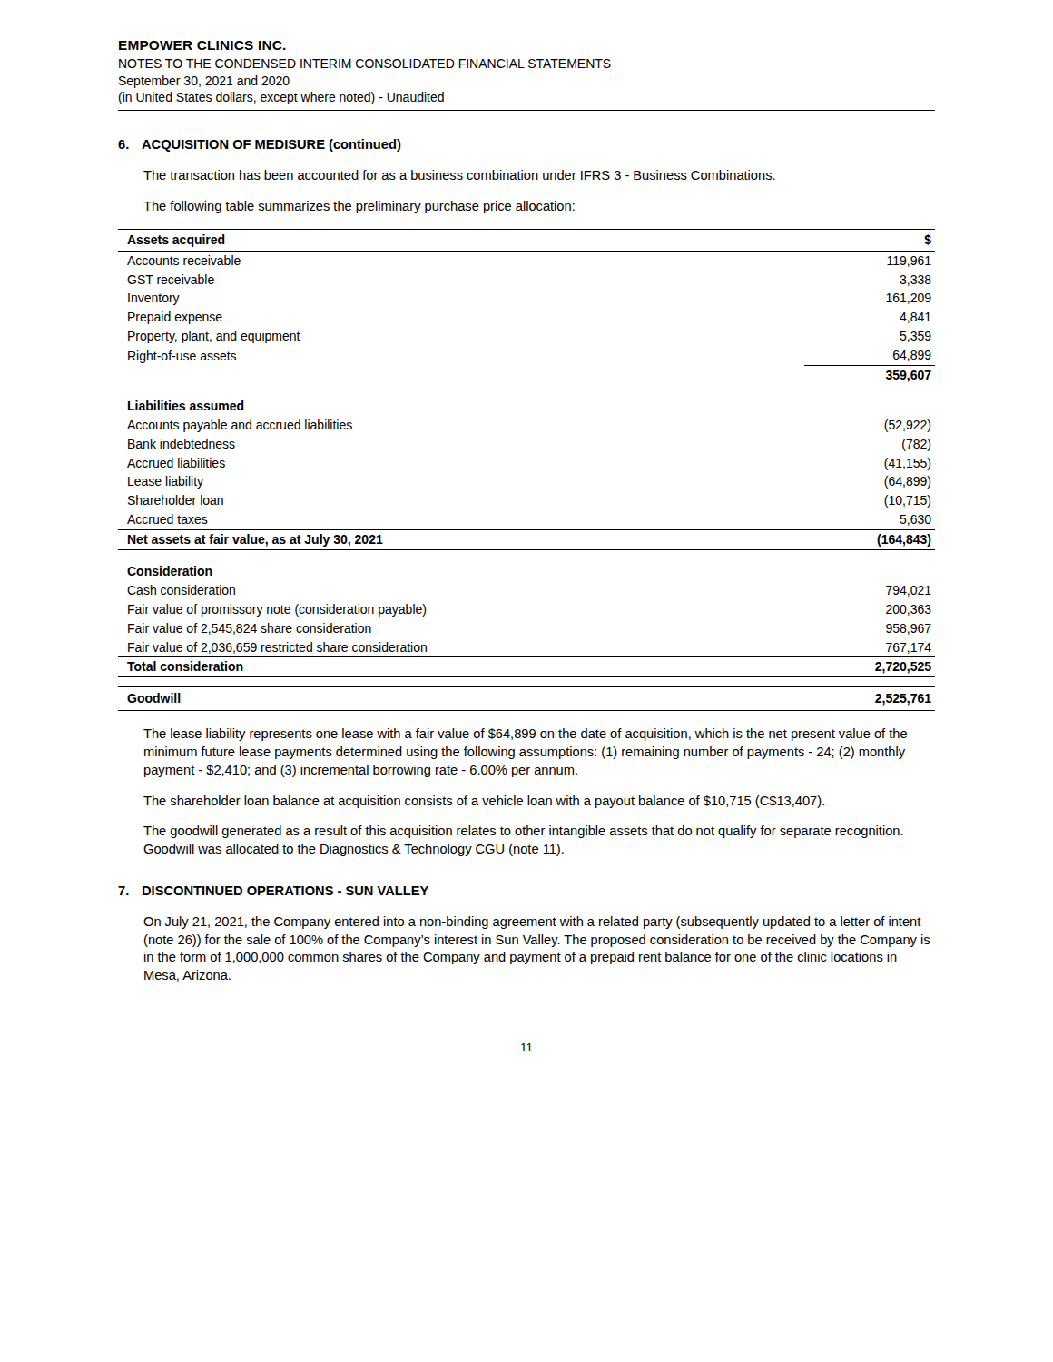EMPOWER CLINICS INC.
NOTES TO THE CONDENSED INTERIM CONSOLIDATED FINANCIAL STATEMENTS
September 30, 2021 and 2020
(in United States dollars, except where noted) - Unaudited
6. ACQUISITION OF MEDISURE (continued)
The transaction has been accounted for as a business combination under IFRS 3 - Business Combinations.
The following table summarizes the preliminary purchase price allocation:
| Assets acquired | $ |
| --- | --- |
| Accounts receivable | 119,961 |
| GST receivable | 3,338 |
| Inventory | 161,209 |
| Prepaid expense | 4,841 |
| Property, plant, and equipment | 5,359 |
| Right-of-use assets | 64,899 |
| | 359,607 |
| Liabilities assumed | |
| Accounts payable and accrued liabilities | (52,922) |
| Bank indebtedness | (782) |
| Accrued liabilities | (41,155) |
| Lease liability | (64,899) |
| Shareholder loan | (10,715) |
| Accrued taxes | 5,630 |
| Net assets at fair value, as at July 30, 2021 | (164,843) |
| Consideration | |
| Cash consideration | 794,021 |
| Fair value of promissory note (consideration payable) | 200,363 |
| Fair value of 2,545,824 share consideration | 958,967 |
| Fair value of 2,036,659 restricted share consideration | 767,174 |
| Total consideration | 2,720,525 |
| Goodwill | 2,525,761 |
The lease liability represents one lease with a fair value of $64,899 on the date of acquisition, which is the net present value of the minimum future lease payments determined using the following assumptions: (1) remaining number of payments - 24; (2) monthly payment - $2,410; and (3) incremental borrowing rate - 6.00% per annum.
The shareholder loan balance at acquisition consists of a vehicle loan with a payout balance of $10,715 (C$13,407).
The goodwill generated as a result of this acquisition relates to other intangible assets that do not qualify for separate recognition. Goodwill was allocated to the Diagnostics & Technology CGU (note 11).
7. DISCONTINUED OPERATIONS - SUN VALLEY
On July 21, 2021, the Company entered into a non-binding agreement with a related party (subsequently updated to a letter of intent (note 26)) for the sale of 100% of the Company’s interest in Sun Valley. The proposed consideration to be received by the Company is in the form of 1,000,000 common shares of the Company and payment of a prepaid rent balance for one of the clinic locations in Mesa, Arizona.
11